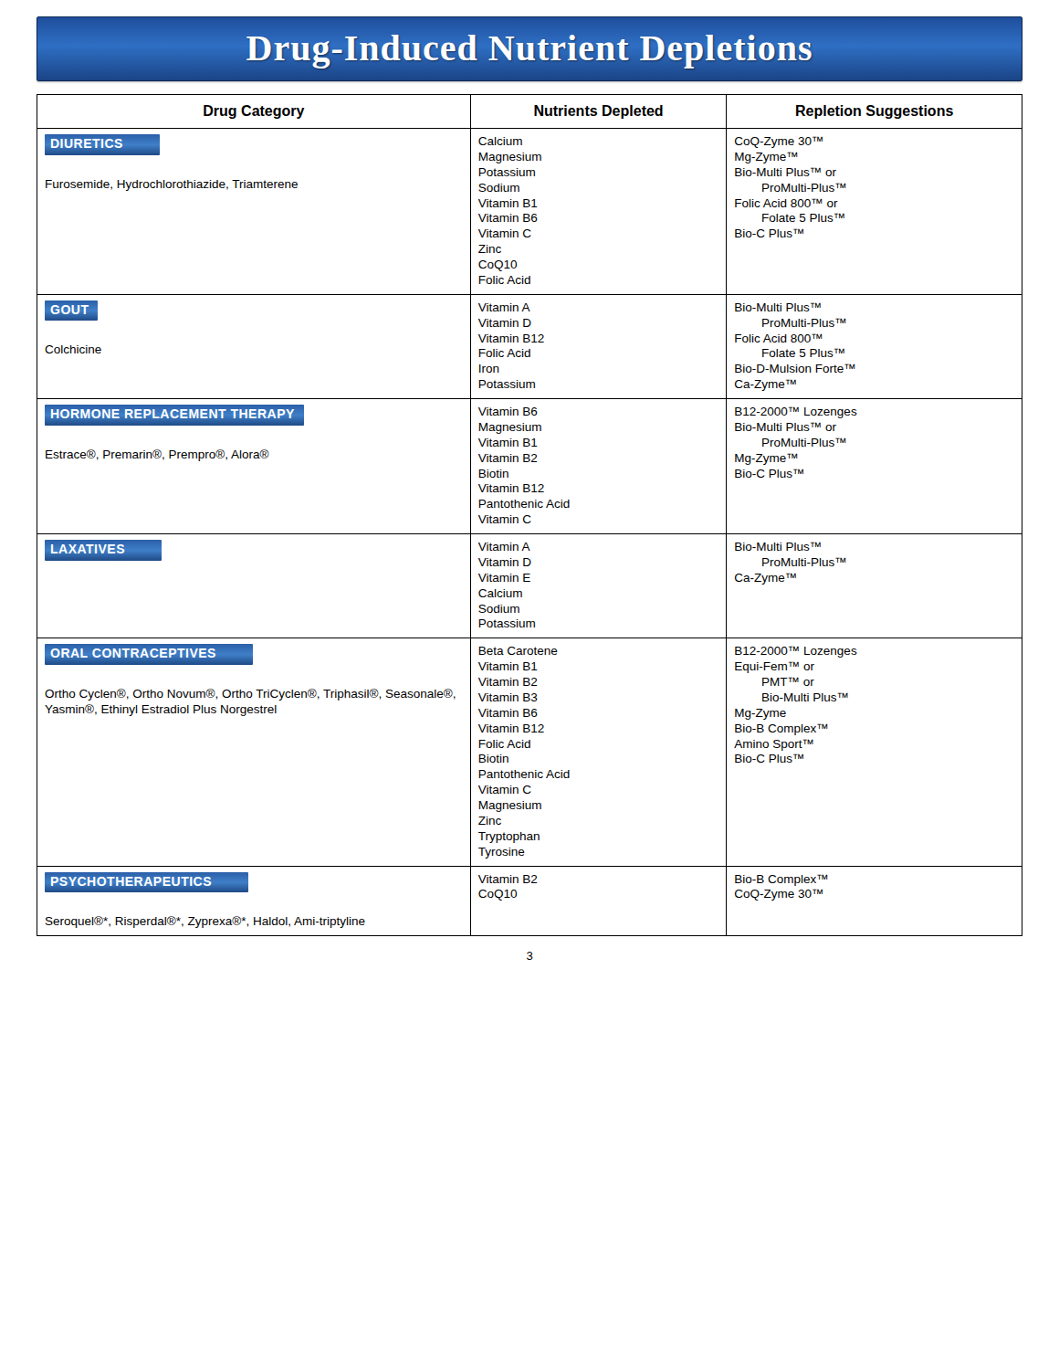Drug-Induced Nutrient Depletions
| Drug Category | Nutrients Depleted | Repletion Suggestions |
| --- | --- | --- |
| DIURETICS Furosemide, Hydrochlorothiazide, Triamterene | Calcium Magnesium Potassium Sodium Vitamin B1 Vitamin B6 Vitamin C Zinc CoQ10 Folic Acid | CoQ-Zyme 30™ Mg-Zyme™ Bio-Multi Plus™ or ProMulti-Plus™ Folic Acid 800™ or Folate 5 Plus™ Bio-C Plus™ |
| GOUT Colchicine | Vitamin A Vitamin D Vitamin B12 Folic Acid Iron Potassium | Bio-Multi Plus™ ProMulti-Plus™ Folic Acid 800™ Folate 5 Plus™ Bio-D-Mulsion Forte™ Ca-Zyme™ |
| HORMONE REPLACEMENT THERAPY Estrace®, Premarin®, Prempro®, Alora® | Vitamin B6 Magnesium Vitamin B1 Vitamin B2 Biotin Vitamin B12 Pantothenic Acid Vitamin C | B12-2000™ Lozenges Bio-Multi Plus™ or ProMulti-Plus™ Mg-Zyme™ Bio-C Plus™ |
| LAXATIVES | Vitamin A Vitamin D Vitamin E Calcium Sodium Potassium | Bio-Multi Plus™ ProMulti-Plus™ Ca-Zyme™ |
| ORAL CONTRACEPTIVES Ortho Cyclen®, Ortho Novum®, Ortho TriCyclen®, Triphasil®, Seasonale®, Yasmin®, Ethinyl Estradiol Plus Norgestrel | Beta Carotene Vitamin B1 Vitamin B2 Vitamin B3 Vitamin B6 Vitamin B12 Folic Acid Biotin Pantothenic Acid Vitamin C Magnesium Zinc Tryptophan Tyrosine | B12-2000™ Lozenges Equi-Fem™ or PMT™ or Bio-Multi Plus™ Mg-Zyme Bio-B Complex™ Amino Sport™ Bio-C Plus™ |
| PSYCHOTHERAPEUTICS Seroquel®*, Risperdal®*, Zyprexa®*, Haldol, Ami-triptyline | Vitamin B2 CoQ10 | Bio-B Complex™ CoQ-Zyme 30™ |
3